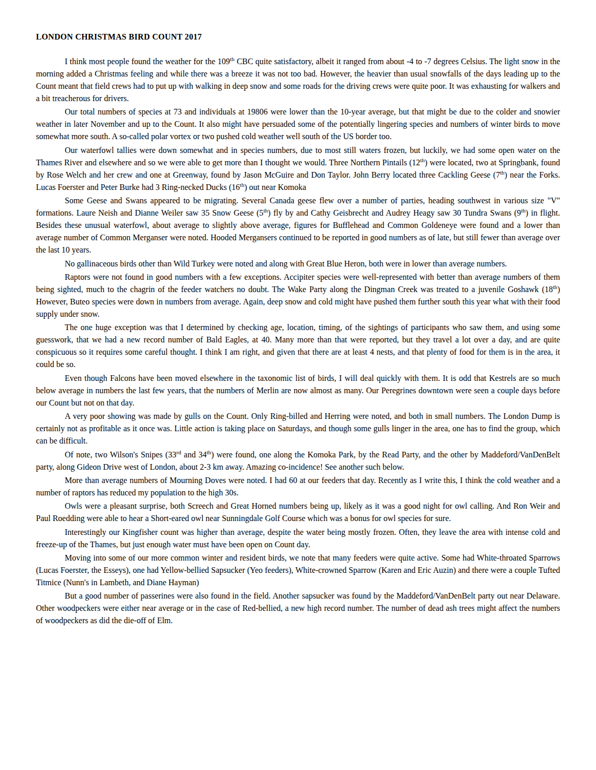LONDON CHRISTMAS BIRD COUNT 2017
I think most people found the weather for the 109th CBC quite satisfactory, albeit it ranged from about -4 to -7 degrees Celsius. The light snow in the morning added a Christmas feeling and while there was a breeze it was not too bad. However, the heavier than usual snowfalls of the days leading up to the Count meant that field crews had to put up with walking in deep snow and some roads for the driving crews were quite poor. It was exhausting for walkers and a bit treacherous for drivers.
Our total numbers of species at 73 and individuals at 19806 were lower than the 10-year average, but that might be due to the colder and snowier weather in later November and up to the Count. It also might have persuaded some of the potentially lingering species and numbers of winter birds to move somewhat more south. A so-called polar vortex or two pushed cold weather well south of the US border too.
Our waterfowl tallies were down somewhat and in species numbers, due to most still waters frozen, but luckily, we had some open water on the Thames River and elsewhere and so we were able to get more than I thought we would. Three Northern Pintails (12th) were located, two at Springbank, found by Rose Welch and her crew and one at Greenway, found by Jason McGuire and Don Taylor. John Berry located three Cackling Geese (7th) near the Forks. Lucas Foerster and Peter Burke had 3 Ring-necked Ducks (16th) out near Komoka
Some Geese and Swans appeared to be migrating. Several Canada geese flew over a number of parties, heading southwest in various size "V" formations. Laure Neish and Dianne Weiler saw 35 Snow Geese (5th) fly by and Cathy Geisbrecht and Audrey Heagy saw 30 Tundra Swans (9th) in flight. Besides these unusual waterfowl, about average to slightly above average, figures for Bufflehead and Common Goldeneye were found and a lower than average number of Common Merganser were noted. Hooded Mergansers continued to be reported in good numbers as of late, but still fewer than average over the last 10 years.
No gallinaceous birds other than Wild Turkey were noted and along with Great Blue Heron, both were in lower than average numbers.
Raptors were not found in good numbers with a few exceptions. Accipiter species were well-represented with better than average numbers of them being sighted, much to the chagrin of the feeder watchers no doubt. The Wake Party along the Dingman Creek was treated to a juvenile Goshawk (18th) However, Buteo species were down in numbers from average. Again, deep snow and cold might have pushed them further south this year what with their food supply under snow.
The one huge exception was that I determined by checking age, location, timing, of the sightings of participants who saw them, and using some guesswork, that we had a new record number of Bald Eagles, at 40. Many more than that were reported, but they travel a lot over a day, and are quite conspicuous so it requires some careful thought. I think I am right, and given that there are at least 4 nests, and that plenty of food for them is in the area, it could be so.
Even though Falcons have been moved elsewhere in the taxonomic list of birds, I will deal quickly with them. It is odd that Kestrels are so much below average in numbers the last few years, that the numbers of Merlin are now almost as many. Our Peregrines downtown were seen a couple days before our Count but not on that day.
A very poor showing was made by gulls on the Count. Only Ring-billed and Herring were noted, and both in small numbers. The London Dump is certainly not as profitable as it once was. Little action is taking place on Saturdays, and though some gulls linger in the area, one has to find the group, which can be difficult.
Of note, two Wilson's Snipes (33rd and 34th) were found, one along the Komoka Park, by the Read Party, and the other by Maddeford/VanDenBelt party, along Gideon Drive west of London, about 2-3 km away. Amazing co-incidence! See another such below.
More than average numbers of Mourning Doves were noted. I had 60 at our feeders that day. Recently as I write this, I think the cold weather and a number of raptors has reduced my population to the high 30s.
Owls were a pleasant surprise, both Screech and Great Horned numbers being up, likely as it was a good night for owl calling. And Ron Weir and Paul Roedding were able to hear a Short-eared owl near Sunningdale Golf Course which was a bonus for owl species for sure.
Interestingly our Kingfisher count was higher than average, despite the water being mostly frozen. Often, they leave the area with intense cold and freeze-up of the Thames, but just enough water must have been open on Count day.
Moving into some of our more common winter and resident birds, we note that many feeders were quite active. Some had White-throated Sparrows (Lucas Foerster, the Esseys), one had Yellow-bellied Sapsucker (Yeo feeders), White-crowned Sparrow (Karen and Eric Auzin) and there were a couple Tufted Titmice (Nunn's in Lambeth, and Diane Hayman)
But a good number of passerines were also found in the field. Another sapsucker was found by the Maddeford/VanDenBelt party out near Delaware. Other woodpeckers were either near average or in the case of Red-bellied, a new high record number. The number of dead ash trees might affect the numbers of woodpeckers as did the die-off of Elm.